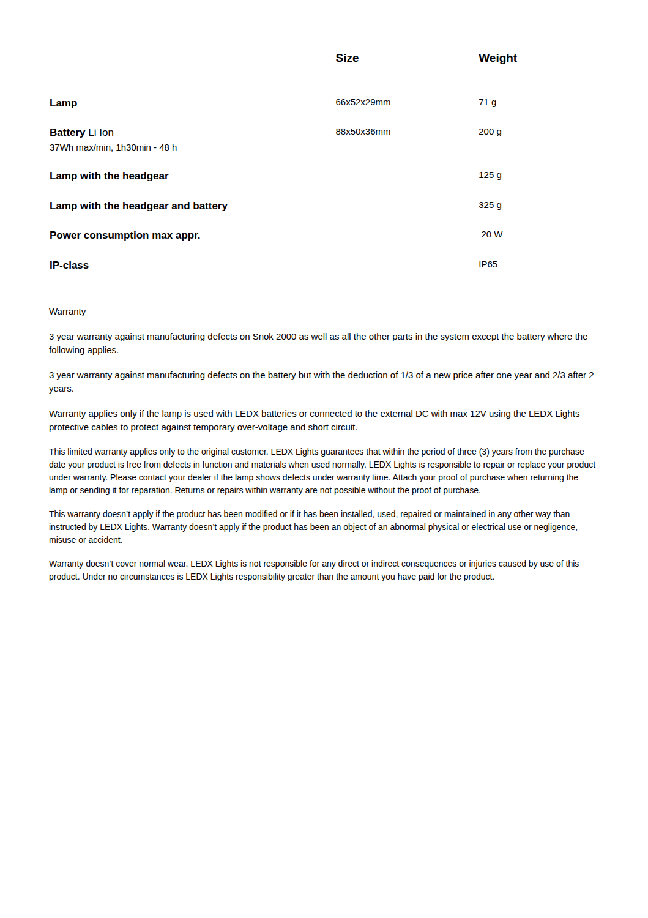| | Size | Weight |
| --- | --- | --- |
| Lamp | 66x52x29mm | 71 g |
| Battery Li Ion 37Wh max/min, 1h30min - 48 h | 88x50x36mm | 200 g |
| Lamp with the headgear | | 125 g |
| Lamp with the headgear and battery | | 325 g |
| Power consumption max appr. | | 20 W |
| IP-class | | IP65 |
Warranty
3 year warranty against manufacturing defects on Snok 2000 as well as all the other parts in the system except the battery where the following applies.
3 year warranty against manufacturing defects on the battery but with the deduction of 1/3 of a new price after one year and 2/3 after 2 years.
Warranty applies only if the lamp is used with LEDX batteries or connected to the external DC with max 12V using the LEDX Lights protective cables to protect against temporary over-voltage and short circuit.
This limited warranty applies only to the original customer. LEDX Lights guarantees that within the period of three (3) years from the purchase date your product is free from defects in function and materials when used normally. LEDX Lights is responsible to repair or replace your product under warranty. Please contact your dealer if the lamp shows defects under warranty time. Attach your proof of purchase when returning the lamp or sending it for reparation. Returns or repairs within warranty are not possible without the proof of purchase.
This warranty doesn’t apply if the product has been modified or if it has been installed, used, repaired or maintained in any other way than instructed by LEDX Lights. Warranty doesn’t apply if the product has been an object of an abnormal physical or electrical use or negligence, misuse or accident.
Warranty doesn’t cover normal wear. LEDX Lights is not responsible for any direct or indirect consequences or injuries caused by use of this product. Under no circumstances is LEDX Lights responsibility greater than the amount you have paid for the product.